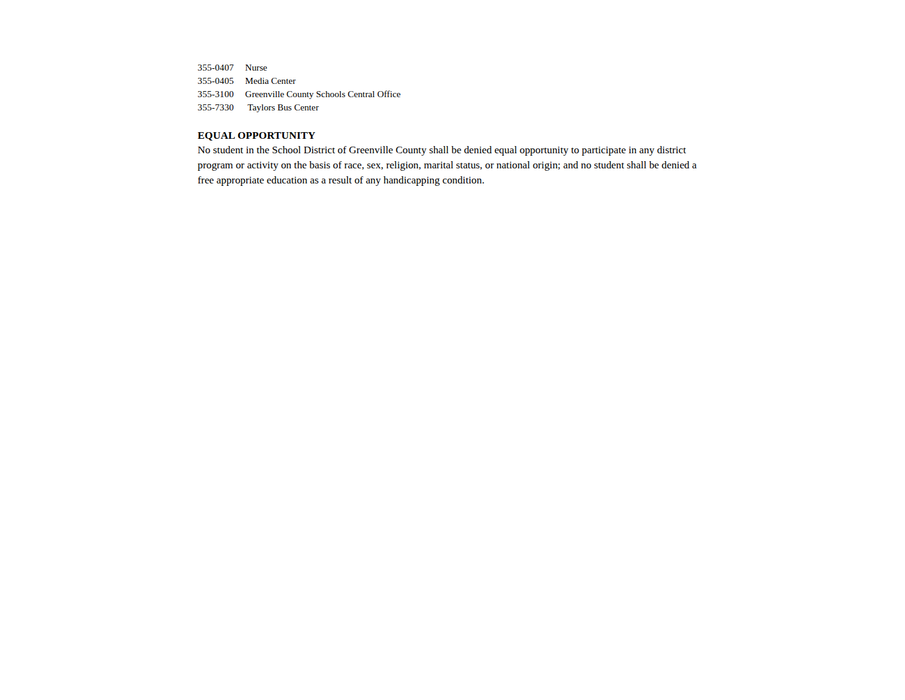355-0407 Nurse
355-0405 Media Center
355-3100 Greenville County Schools Central Office
355-7330 Taylors Bus Center
EQUAL OPPORTUNITY
No student in the School District of Greenville County shall be denied equal opportunity to participate in any district program or activity on the basis of race, sex, religion, marital status, or national origin; and no student shall be denied a free appropriate education as a result of any handicapping condition.